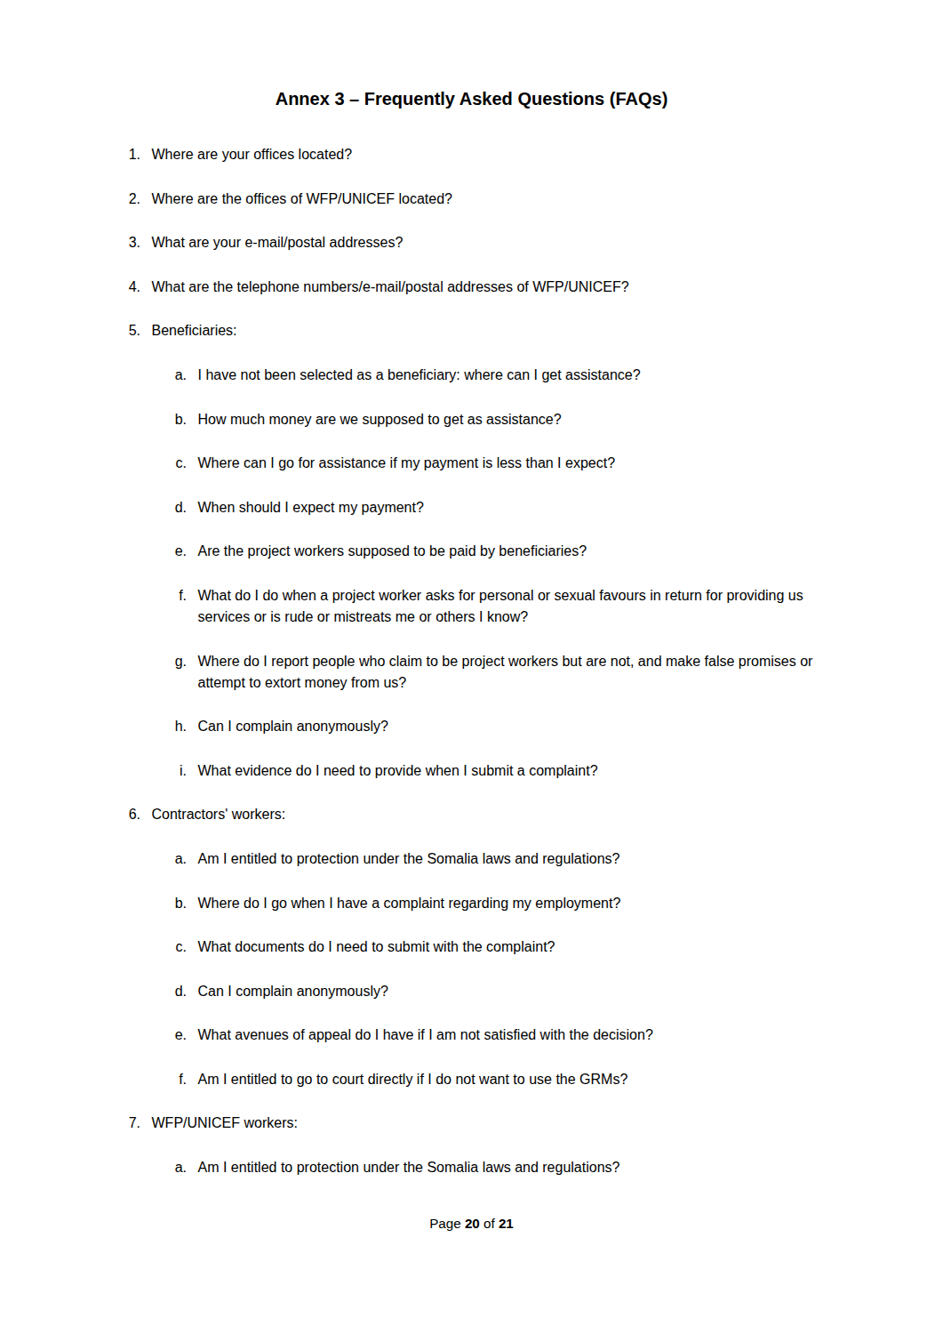Annex 3 – Frequently Asked Questions (FAQs)
Where are your offices located?
Where are the offices of WFP/UNICEF located?
What are your e-mail/postal addresses?
What are the telephone numbers/e-mail/postal addresses of WFP/UNICEF?
Beneficiaries:
I have not been selected as a beneficiary: where can I get assistance?
How much money are we supposed to get as assistance?
Where can I go for assistance if my payment is less than I expect?
When should I expect my payment?
Are the project workers supposed to be paid by beneficiaries?
What do I do when a project worker asks for personal or sexual favours in return for providing us services or is rude or mistreats me or others I know?
Where do I report people who claim to be project workers but are not, and make false promises or attempt to extort money from us?
Can I complain anonymously?
What evidence do I need to provide when I submit a complaint?
Contractors' workers:
Am I entitled to protection under the Somalia laws and regulations?
Where do I go when I have a complaint regarding my employment?
What documents do I need to submit with the complaint?
Can I complain anonymously?
What avenues of appeal do I have if I am not satisfied with the decision?
Am I entitled to go to court directly if I do not want to use the GRMs?
WFP/UNICEF workers:
Am I entitled to protection under the Somalia laws and regulations?
Page 20 of 21